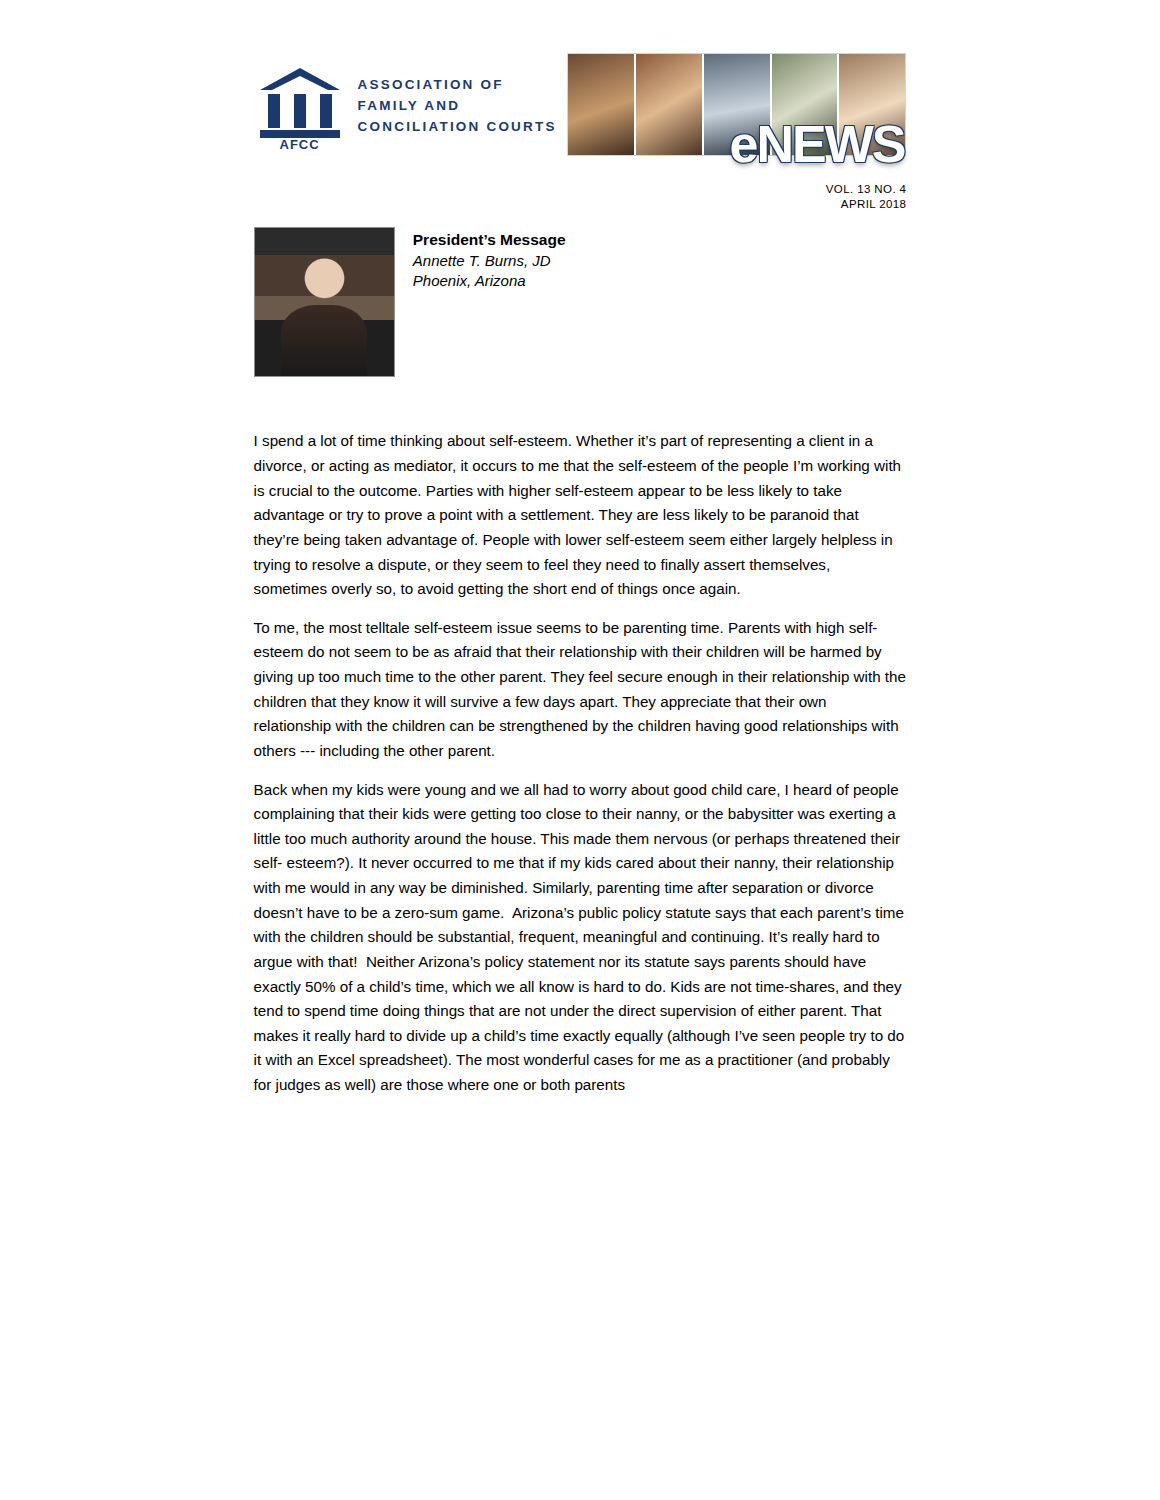AFCC
Association of
Family and
Conciliation Courts
e NEWS
VOL. 13 NO. 4
APRIL 2018
President’s Message
Annette T. Burns, JD
Phoenix, Arizona
I spend a lot of time thinking about self-esteem. Whether it’s part of representing a client in a divorce, or acting as mediator, it occurs to me that the self-esteem of the people I’m working with is crucial to the outcome. Parties with higher self-esteem appear to be less likely to take advantage or try to prove a point with a settlement. They are less likely to be paranoid that they’re being taken advantage of. People with lower self-esteem seem either largely helpless in trying to resolve a dispute, or they seem to feel they need to finally assert themselves, sometimes overly so, to avoid getting the short end of things once again.
To me, the most telltale self-esteem issue seems to be parenting time. Parents with high self-esteem do not seem to be as afraid that their relationship with their children will be harmed by giving up too much time to the other parent. They feel secure enough in their relationship with the children that they know it will survive a few days apart. They appreciate that their own relationship with the children can be strengthened by the children having good relationships with others --- including the other parent.
Back when my kids were young and we all had to worry about good child care, I heard of people complaining that their kids were getting too close to their nanny, or the babysitter was exerting a little too much authority around the house. This made them nervous (or perhaps threatened their self- esteem?). It never occurred to me that if my kids cared about their nanny, their relationship with me would in any way be diminished. Similarly, parenting time after separation or divorce doesn’t have to be a zero-sum game. Arizona’s public policy statute says that each parent’s time with the children should be substantial, frequent, meaningful and continuing. It’s really hard to argue with that! Neither Arizona’s policy statement nor its statute says parents should have exactly 50% of a child’s time, which we all know is hard to do. Kids are not time-shares, and they tend to spend time doing things that are not under the direct supervision of either parent. That makes it really hard to divide up a child’s time exactly equally (although I’ve seen people try to do it with an Excel spreadsheet). The most wonderful cases for me as a practitioner (and probably for judges as well) are those where one or both parents